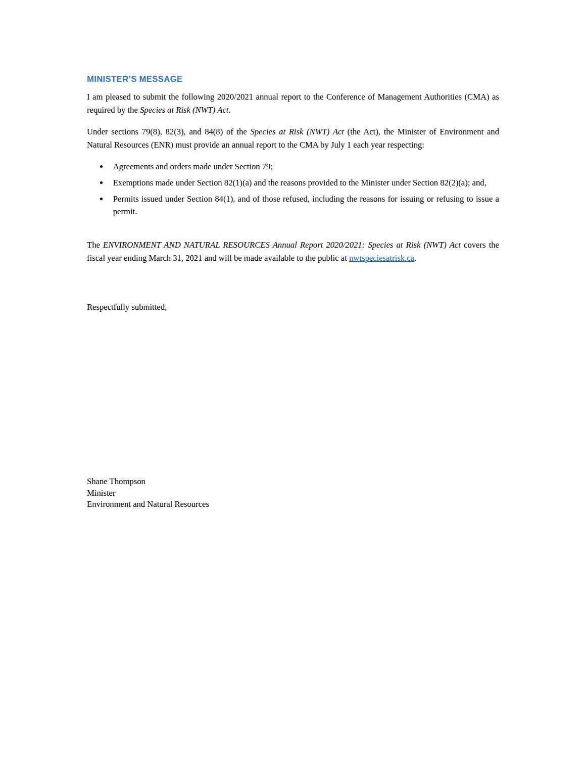MINISTER’S MESSAGE
I am pleased to submit the following 2020/2021 annual report to the Conference of Management Authorities (CMA) as required by the Species at Risk (NWT) Act.
Under sections 79(8), 82(3), and 84(8) of the Species at Risk (NWT) Act (the Act), the Minister of Environment and Natural Resources (ENR) must provide an annual report to the CMA by July 1 each year respecting:
Agreements and orders made under Section 79;
Exemptions made under Section 82(1)(a) and the reasons provided to the Minister under Section 82(2)(a); and,
Permits issued under Section 84(1), and of those refused, including the reasons for issuing or refusing to issue a permit.
The ENVIRONMENT AND NATURAL RESOURCES Annual Report 2020/2021: Species at Risk (NWT) Act covers the fiscal year ending March 31, 2021 and will be made available to the public at nwtspeciesatrisk.ca.
Respectfully submitted,
Shane Thompson
Minister
Environment and Natural Resources